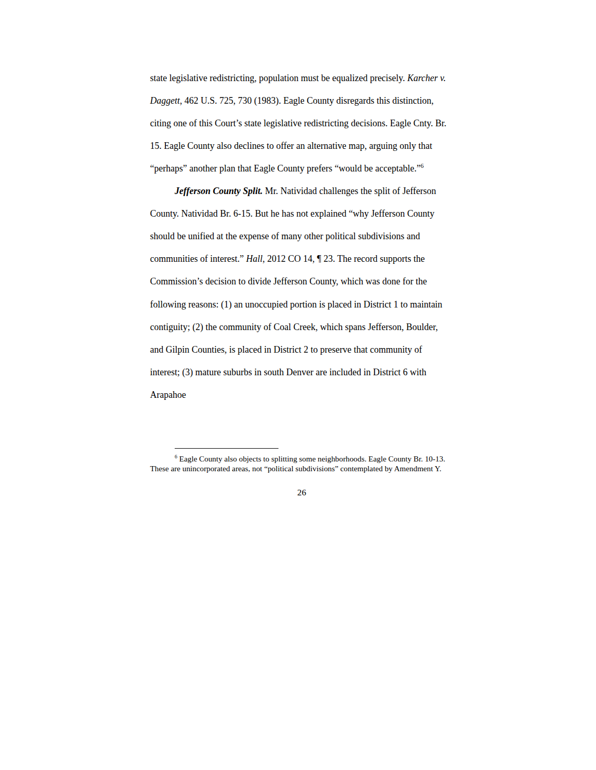state legislative redistricting, population must be equalized precisely. Karcher v. Daggett, 462 U.S. 725, 730 (1983). Eagle County disregards this distinction, citing one of this Court’s state legislative redistricting decisions. Eagle Cnty. Br. 15. Eagle County also declines to offer an alternative map, arguing only that “perhaps” another plan that Eagle County prefers “would be acceptable.”6
Jefferson County Split. Mr. Natividad challenges the split of Jefferson County. Natividad Br. 6-15. But he has not explained “why Jefferson County should be unified at the expense of many other political subdivisions and communities of interest.” Hall, 2012 CO 14, ¶ 23. The record supports the Commission’s decision to divide Jefferson County, which was done for the following reasons: (1) an unoccupied portion is placed in District 1 to maintain contiguity; (2) the community of Coal Creek, which spans Jefferson, Boulder, and Gilpin Counties, is placed in District 2 to preserve that community of interest; (3) mature suburbs in south Denver are included in District 6 with Arapahoe
6 Eagle County also objects to splitting some neighborhoods. Eagle County Br. 10-13. These are unincorporated areas, not “political subdivisions” contemplated by Amendment Y.
26